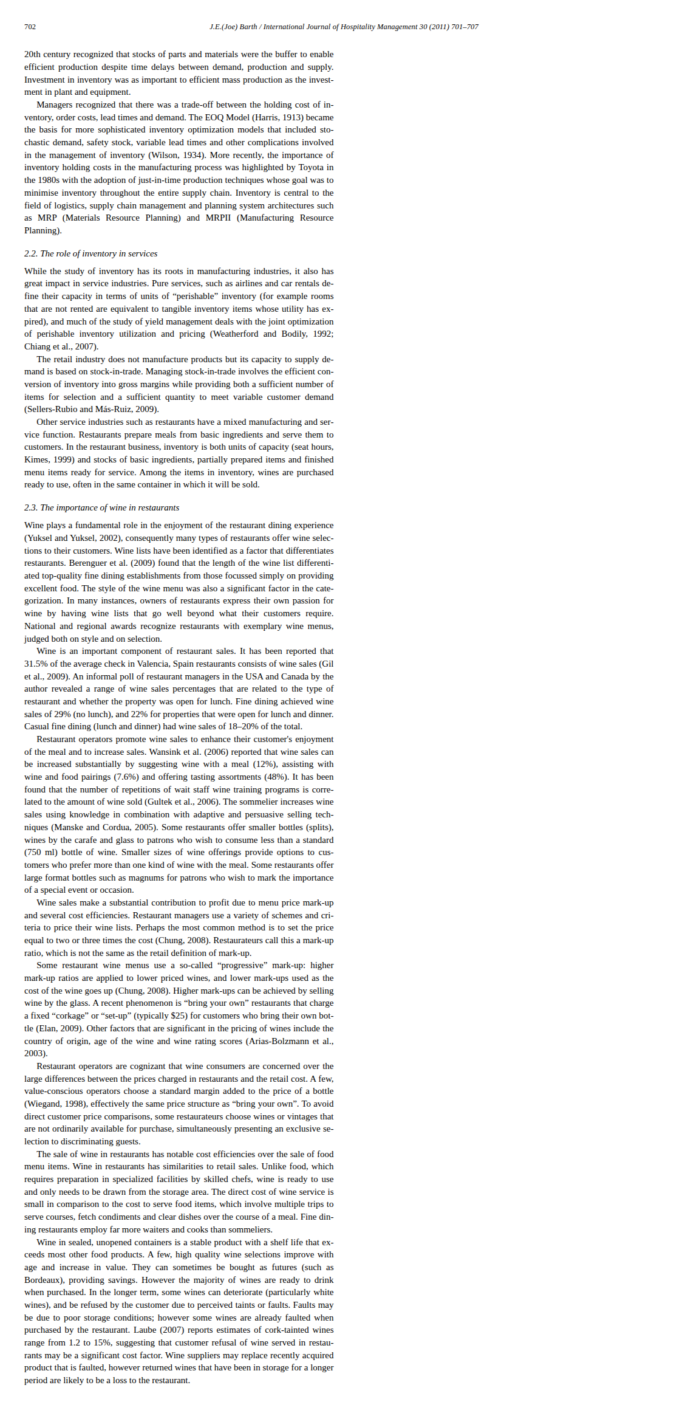702 J.E.(Joe) Barth / International Journal of Hospitality Management 30 (2011) 701–707 702
20th century recognized that stocks of parts and materials were the buffer to enable efficient production despite time delays between demand, production and supply. Investment in inventory was as important to efficient mass production as the investment in plant and equipment.
Managers recognized that there was a trade-off between the holding cost of inventory, order costs, lead times and demand. The EOQ Model (Harris, 1913) became the basis for more sophisticated inventory optimization models that included stochastic demand, safety stock, variable lead times and other complications involved in the management of inventory (Wilson, 1934). More recently, the importance of inventory holding costs in the manufacturing process was highlighted by Toyota in the 1980s with the adoption of just-in-time production techniques whose goal was to minimise inventory throughout the entire supply chain. Inventory is central to the field of logistics, supply chain management and planning system architectures such as MRP (Materials Resource Planning) and MRPII (Manufacturing Resource Planning).
2.2. The role of inventory in services
While the study of inventory has its roots in manufacturing industries, it also has great impact in service industries. Pure services, such as airlines and car rentals define their capacity in terms of units of “perishable” inventory (for example rooms that are not rented are equivalent to tangible inventory items whose utility has expired), and much of the study of yield management deals with the joint optimization of perishable inventory utilization and pricing (Weatherford and Bodily, 1992; Chiang et al., 2007).
The retail industry does not manufacture products but its capacity to supply demand is based on stock-in-trade. Managing stock-in-trade involves the efficient conversion of inventory into gross margins while providing both a sufficient number of items for selection and a sufficient quantity to meet variable customer demand (Sellers-Rubio and Más-Ruiz, 2009).
Other service industries such as restaurants have a mixed manufacturing and service function. Restaurants prepare meals from basic ingredients and serve them to customers. In the restaurant business, inventory is both units of capacity (seat hours, Kimes, 1999) and stocks of basic ingredients, partially prepared items and finished menu items ready for service. Among the items in inventory, wines are purchased ready to use, often in the same container in which it will be sold.
2.3. The importance of wine in restaurants
Wine plays a fundamental role in the enjoyment of the restaurant dining experience (Yuksel and Yuksel, 2002), consequently many types of restaurants offer wine selections to their customers. Wine lists have been identified as a factor that differentiates restaurants. Berenguer et al. (2009) found that the length of the wine list differentiated top-quality fine dining establishments from those focussed simply on providing excellent food. The style of the wine menu was also a significant factor in the categorization. In many instances, owners of restaurants express their own passion for wine by having wine lists that go well beyond what their customers require. National and regional awards recognize restaurants with exemplary wine menus, judged both on style and on selection.
Wine is an important component of restaurant sales. It has been reported that 31.5% of the average check in Valencia, Spain restaurants consists of wine sales (Gil et al., 2009). An informal poll of restaurant managers in the USA and Canada by the author revealed a range of wine sales percentages that are related to the type of restaurant and whether the property was open for lunch. Fine dining achieved wine sales of 29% (no lunch), and 22% for properties that were open for lunch and dinner. Casual fine dining (lunch and dinner) had wine sales of 18–20% of the total.
Restaurant operators promote wine sales to enhance their customer's enjoyment of the meal and to increase sales. Wansink et al. (2006) reported that wine sales can be increased substantially by suggesting wine with a meal (12%), assisting with wine and food pairings (7.6%) and offering tasting assortments (48%). It has been found that the number of repetitions of wait staff wine training programs is correlated to the amount of wine sold (Gultek et al., 2006). The sommelier increases wine sales using knowledge in combination with adaptive and persuasive selling techniques (Manske and Cordua, 2005). Some restaurants offer smaller bottles (splits), wines by the carafe and glass to patrons who wish to consume less than a standard (750 ml) bottle of wine. Smaller sizes of wine offerings provide options to customers who prefer more than one kind of wine with the meal. Some restaurants offer large format bottles such as magnums for patrons who wish to mark the importance of a special event or occasion.
Wine sales make a substantial contribution to profit due to menu price mark-up and several cost efficiencies. Restaurant managers use a variety of schemes and criteria to price their wine lists. Perhaps the most common method is to set the price equal to two or three times the cost (Chung, 2008). Restaurateurs call this a mark-up ratio, which is not the same as the retail definition of mark-up.
Some restaurant wine menus use a so-called “progressive” mark-up: higher mark-up ratios are applied to lower priced wines, and lower mark-ups used as the cost of the wine goes up (Chung, 2008). Higher mark-ups can be achieved by selling wine by the glass. A recent phenomenon is “bring your own” restaurants that charge a fixed “corkage” or “set-up” (typically $25) for customers who bring their own bottle (Elan, 2009). Other factors that are significant in the pricing of wines include the country of origin, age of the wine and wine rating scores (Arias-Bolzmann et al., 2003).
Restaurant operators are cognizant that wine consumers are concerned over the large differences between the prices charged in restaurants and the retail cost. A few, value-conscious operators choose a standard margin added to the price of a bottle (Wiegand, 1998), effectively the same price structure as “bring your own”. To avoid direct customer price comparisons, some restaurateurs choose wines or vintages that are not ordinarily available for purchase, simultaneously presenting an exclusive selection to discriminating guests.
The sale of wine in restaurants has notable cost efficiencies over the sale of food menu items. Wine in restaurants has similarities to retail sales. Unlike food, which requires preparation in specialized facilities by skilled chefs, wine is ready to use and only needs to be drawn from the storage area. The direct cost of wine service is small in comparison to the cost to serve food items, which involve multiple trips to serve courses, fetch condiments and clear dishes over the course of a meal. Fine dining restaurants employ far more waiters and cooks than sommeliers.
Wine in sealed, unopened containers is a stable product with a shelf life that exceeds most other food products. A few, high quality wine selections improve with age and increase in value. They can sometimes be bought as futures (such as Bordeaux), providing savings. However the majority of wines are ready to drink when purchased. In the longer term, some wines can deteriorate (particularly white wines), and be refused by the customer due to perceived taints or faults. Faults may be due to poor storage conditions; however some wines are already faulted when purchased by the restaurant. Laube (2007) reports estimates of cork-tainted wines range from 1.2 to 15%, suggesting that customer refusal of wine served in restaurants may be a significant cost factor. Wine suppliers may replace recently acquired product that is faulted, however returned wines that have been in storage for a longer period are likely to be a loss to the restaurant.